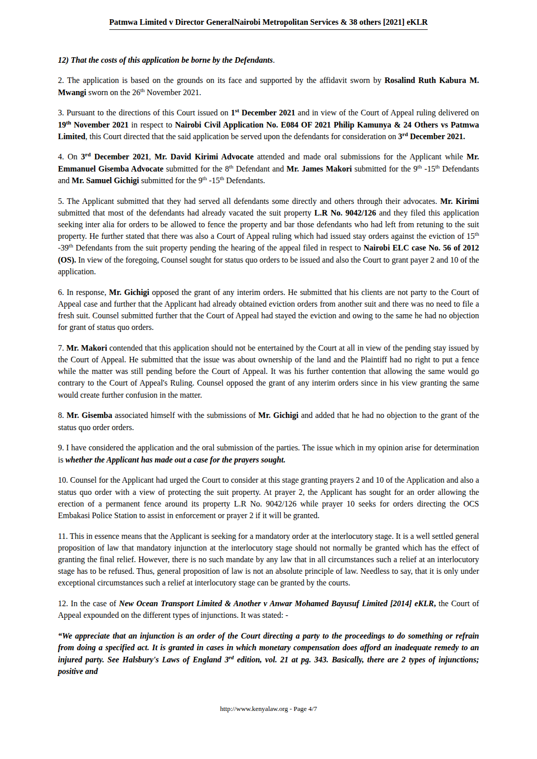Patmwa Limited v Director GeneralNairobi Metropolitan Services & 38 others [2021] eKLR
12) That the costs of this application be borne by the Defendants.
2. The application is based on the grounds on its face and supported by the affidavit sworn by Rosalind Ruth Kabura M. Mwangi sworn on the 26th November 2021.
3. Pursuant to the directions of this Court issued on 1st December 2021 and in view of the Court of Appeal ruling delivered on 19th November 2021 in respect to Nairobi Civil Application No. E084 OF 2021 Philip Kamunya & 24 Others vs Patmwa Limited, this Court directed that the said application be served upon the defendants for consideration on 3rd December 2021.
4. On 3rd December 2021, Mr. David Kirimi Advocate attended and made oral submissions for the Applicant while Mr. Emmanuel Gisemba Advocate submitted for the 8th Defendant and Mr. James Makori submitted for the 9th -15th Defendants and Mr. Samuel Gichigi submitted for the 9th -15th Defendants.
5. The Applicant submitted that they had served all defendants some directly and others through their advocates. Mr. Kirimi submitted that most of the defendants had already vacated the suit property L.R No. 9042/126 and they filed this application seeking inter alia for orders to be allowed to fence the property and bar those defendants who had left from retuning to the suit property. He further stated that there was also a Court of Appeal ruling which had issued stay orders against the eviction of 15th -39th Defendants from the suit property pending the hearing of the appeal filed in respect to Nairobi ELC case No. 56 of 2012 (OS). In view of the foregoing, Counsel sought for status quo orders to be issued and also the Court to grant payer 2 and 10 of the application.
6. In response, Mr. Gichigi opposed the grant of any interim orders. He submitted that his clients are not party to the Court of Appeal case and further that the Applicant had already obtained eviction orders from another suit and there was no need to file a fresh suit. Counsel submitted further that the Court of Appeal had stayed the eviction and owing to the same he had no objection for grant of status quo orders.
7. Mr. Makori contended that this application should not be entertained by the Court at all in view of the pending stay issued by the Court of Appeal. He submitted that the issue was about ownership of the land and the Plaintiff had no right to put a fence while the matter was still pending before the Court of Appeal. It was his further contention that allowing the same would go contrary to the Court of Appeal's Ruling. Counsel opposed the grant of any interim orders since in his view granting the same would create further confusion in the matter.
8. Mr. Gisemba associated himself with the submissions of Mr. Gichigi and added that he had no objection to the grant of the status quo order orders.
9. I have considered the application and the oral submission of the parties. The issue which in my opinion arise for determination is whether the Applicant has made out a case for the prayers sought.
10. Counsel for the Applicant had urged the Court to consider at this stage granting prayers 2 and 10 of the Application and also a status quo order with a view of protecting the suit property. At prayer 2, the Applicant has sought for an order allowing the erection of a permanent fence around its property L.R No. 9042/126 while prayer 10 seeks for orders directing the OCS Embakasi Police Station to assist in enforcement or prayer 2 if it will be granted.
11. This in essence means that the Applicant is seeking for a mandatory order at the interlocutory stage. It is a well settled general proposition of law that mandatory injunction at the interlocutory stage should not normally be granted which has the effect of granting the final relief. However, there is no such mandate by any law that in all circumstances such a relief at an interlocutory stage has to be refused. Thus, general proposition of law is not an absolute principle of law. Needless to say, that it is only under exceptional circumstances such a relief at interlocutory stage can be granted by the courts.
12. In the case of New Ocean Transport Limited & Another v Anwar Mohamed Bayusuf Limited [2014] eKLR, the Court of Appeal expounded on the different types of injunctions. It was stated: -
“We appreciate that an injunction is an order of the Court directing a party to the proceedings to do something or refrain from doing a specified act. It is granted in cases in which monetary compensation does afford an inadequate remedy to an injured party. See Halsbury's Laws of England 3rd edition, vol. 21 at pg. 343. Basically, there are 2 types of injunctions; positive and
http://www.kenyalaw.org - Page 4/7